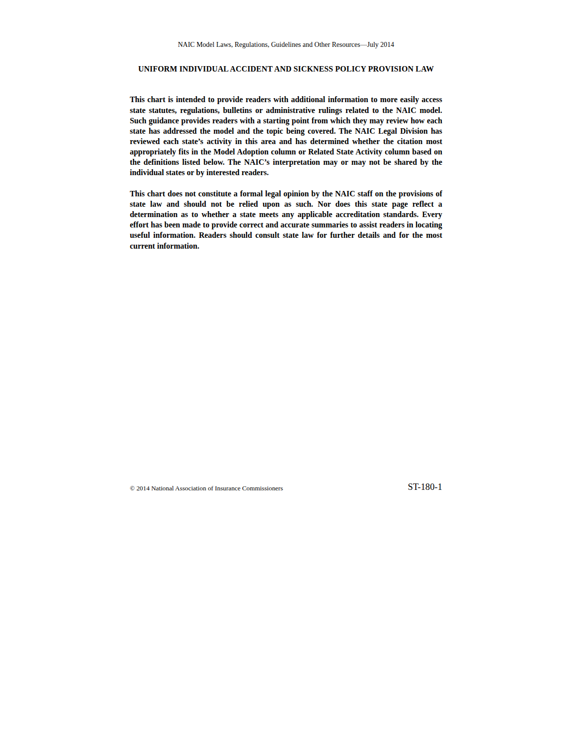NAIC Model Laws, Regulations, Guidelines and Other Resources—July 2014
UNIFORM INDIVIDUAL ACCIDENT AND SICKNESS POLICY PROVISION LAW
This chart is intended to provide readers with additional information to more easily access state statutes, regulations, bulletins or administrative rulings related to the NAIC model. Such guidance provides readers with a starting point from which they may review how each state has addressed the model and the topic being covered. The NAIC Legal Division has reviewed each state’s activity in this area and has determined whether the citation most appropriately fits in the Model Adoption column or Related State Activity column based on the definitions listed below. The NAIC’s interpretation may or may not be shared by the individual states or by interested readers.
This chart does not constitute a formal legal opinion by the NAIC staff on the provisions of state law and should not be relied upon as such. Nor does this state page reflect a determination as to whether a state meets any applicable accreditation standards. Every effort has been made to provide correct and accurate summaries to assist readers in locating useful information. Readers should consult state law for further details and for the most current information.
© 2014 National Association of Insurance Commissioners
ST-180-1